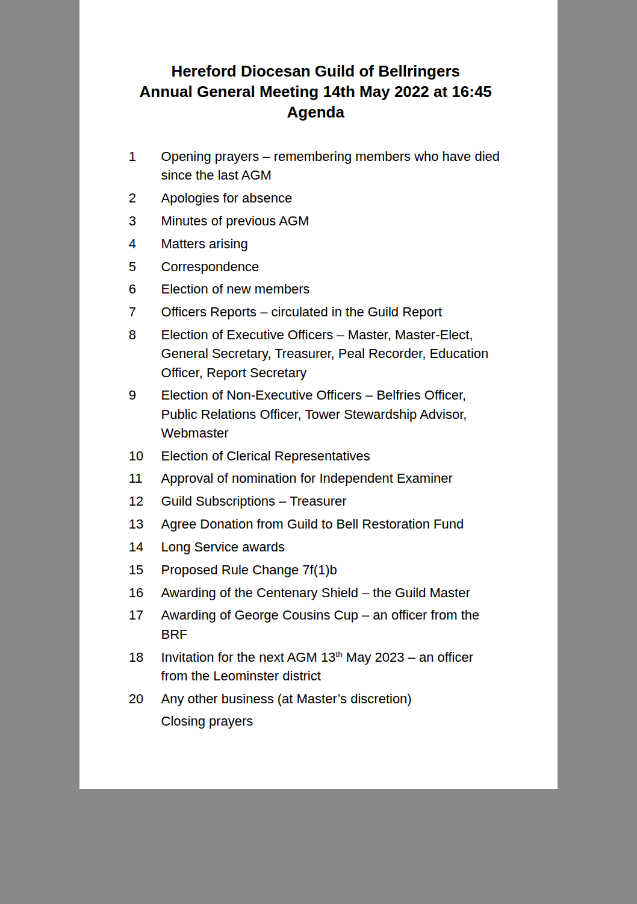Hereford Diocesan Guild of Bellringers
Annual General Meeting 14th May 2022 at 16:45
Agenda
1 Opening prayers – remembering members who have died since the last AGM
2 Apologies for absence
3 Minutes of previous AGM
4 Matters arising
5 Correspondence
6 Election of new members
7 Officers Reports – circulated in the Guild Report
8 Election of Executive Officers – Master, Master-Elect, General Secretary, Treasurer, Peal Recorder, Education Officer, Report Secretary
9 Election of Non-Executive Officers – Belfries Officer, Public Relations Officer, Tower Stewardship Advisor, Webmaster
10 Election of Clerical Representatives
11 Approval of nomination for Independent Examiner
12 Guild Subscriptions – Treasurer
13 Agree Donation from Guild to Bell Restoration Fund
14 Long Service awards
15 Proposed Rule Change 7f(1)b
16 Awarding of the Centenary Shield – the Guild Master
17 Awarding of George Cousins Cup – an officer from the BRF
18 Invitation for the next AGM 13th May 2023 – an officer from the Leominster district
20 Any other business (at Master’s discretion)
Closing prayers